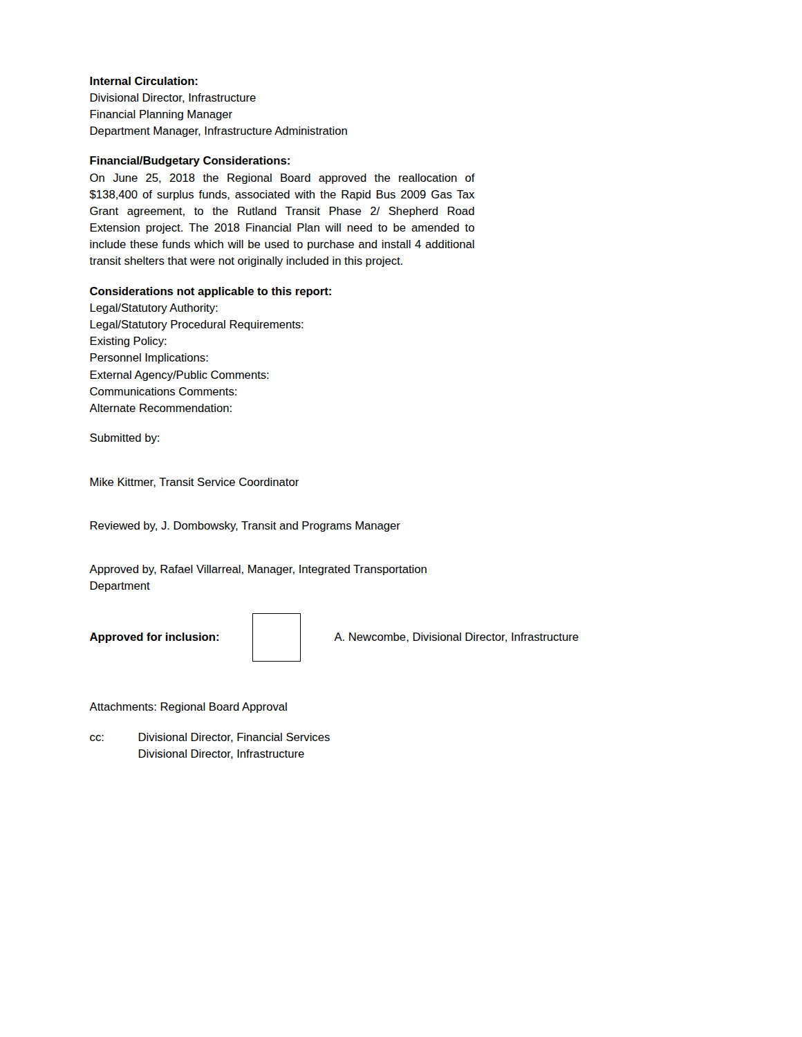Internal Circulation:
Divisional Director, Infrastructure
Financial Planning Manager
Department Manager, Infrastructure Administration
Financial/Budgetary Considerations:
On June 25, 2018 the Regional Board approved the reallocation of $138,400 of surplus funds, associated with the Rapid Bus 2009 Gas Tax Grant agreement, to the Rutland Transit Phase 2/ Shepherd Road Extension project. The 2018 Financial Plan will need to be amended to include these funds which will be used to purchase and install 4 additional transit shelters that were not originally included in this project.
Considerations not applicable to this report:
Legal/Statutory Authority:
Legal/Statutory Procedural Requirements:
Existing Policy:
Personnel Implications:
External Agency/Public Comments:
Communications Comments:
Alternate Recommendation:
Submitted by:
Mike Kittmer, Transit Service Coordinator
Reviewed by, J. Dombowsky, Transit and Programs Manager
Approved by, Rafael Villarreal, Manager, Integrated Transportation Department
Approved for inclusion: A. Newcombe, Divisional Director, Infrastructure
Attachments: Regional Board Approval
cc:
Divisional Director, Financial Services
Divisional Director, Infrastructure